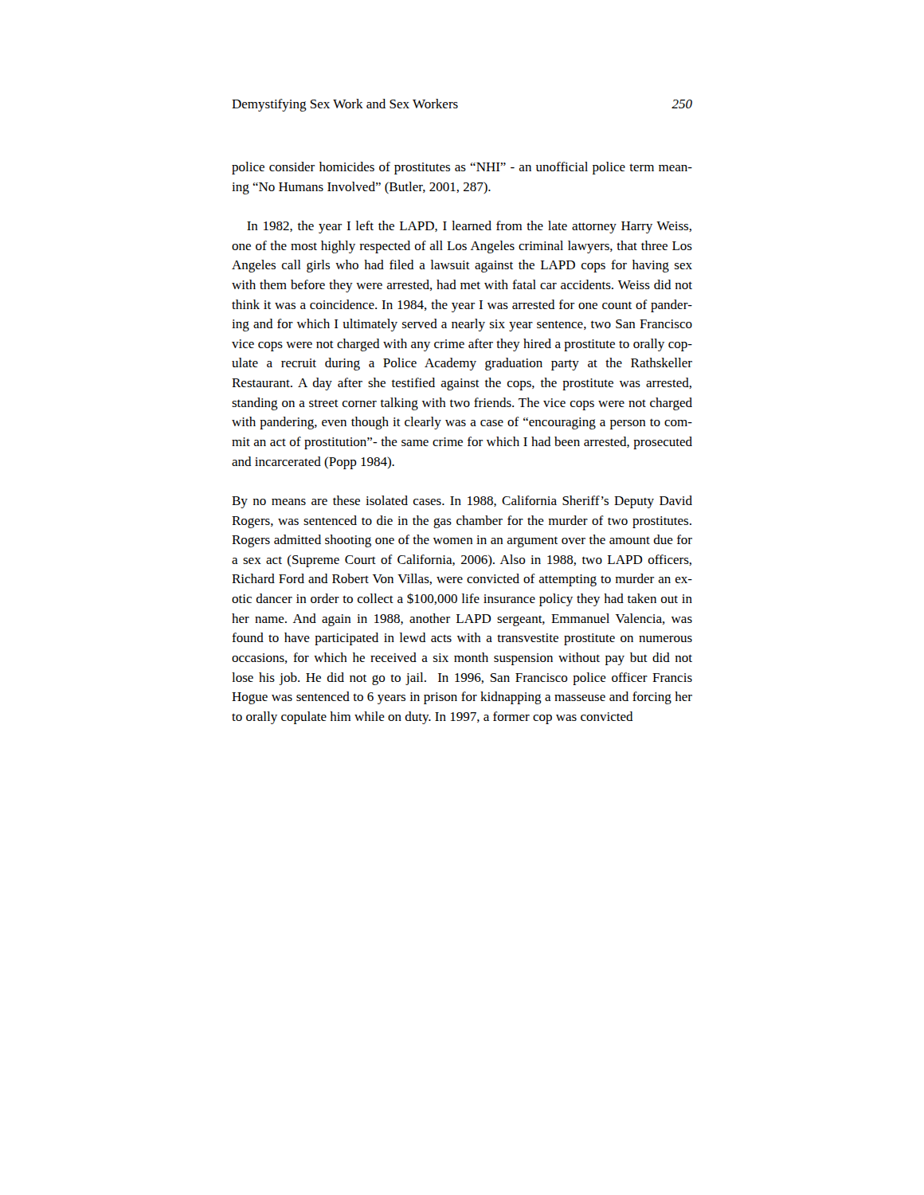Demystifying Sex Work and Sex Workers 250
police consider homicides of prostitutes as “NHI” - an unofficial police term meaning “No Humans Involved” (Butler, 2001, 287).
In 1982, the year I left the LAPD, I learned from the late attorney Harry Weiss, one of the most highly respected of all Los Angeles criminal lawyers, that three Los Angeles call girls who had filed a lawsuit against the LAPD cops for having sex with them before they were arrested, had met with fatal car accidents. Weiss did not think it was a coincidence. In 1984, the year I was arrested for one count of pandering and for which I ultimately served a nearly six year sentence, two San Francisco vice cops were not charged with any crime after they hired a prostitute to orally copulate a recruit during a Police Academy graduation party at the Rathskeller Restaurant. A day after she testified against the cops, the prostitute was arrested, standing on a street corner talking with two friends. The vice cops were not charged with pandering, even though it clearly was a case of “encouraging a person to commit an act of prostitution”- the same crime for which I had been arrested, prosecuted and incarcerated (Popp 1984).
By no means are these isolated cases. In 1988, California Sheriff’s Deputy David Rogers, was sentenced to die in the gas chamber for the murder of two prostitutes. Rogers admitted shooting one of the women in an argument over the amount due for a sex act (Supreme Court of California, 2006). Also in 1988, two LAPD officers, Richard Ford and Robert Von Villas, were convicted of attempting to murder an exotic dancer in order to collect a $100,000 life insurance policy they had taken out in her name. And again in 1988, another LAPD sergeant, Emmanuel Valencia, was found to have participated in lewd acts with a transvestite prostitute on numerous occasions, for which he received a six month suspension without pay but did not lose his job. He did not go to jail. In 1996, San Francisco police officer Francis Hogue was sentenced to 6 years in prison for kidnapping a masseuse and forcing her to orally copulate him while on duty. In 1997, a former cop was convicted